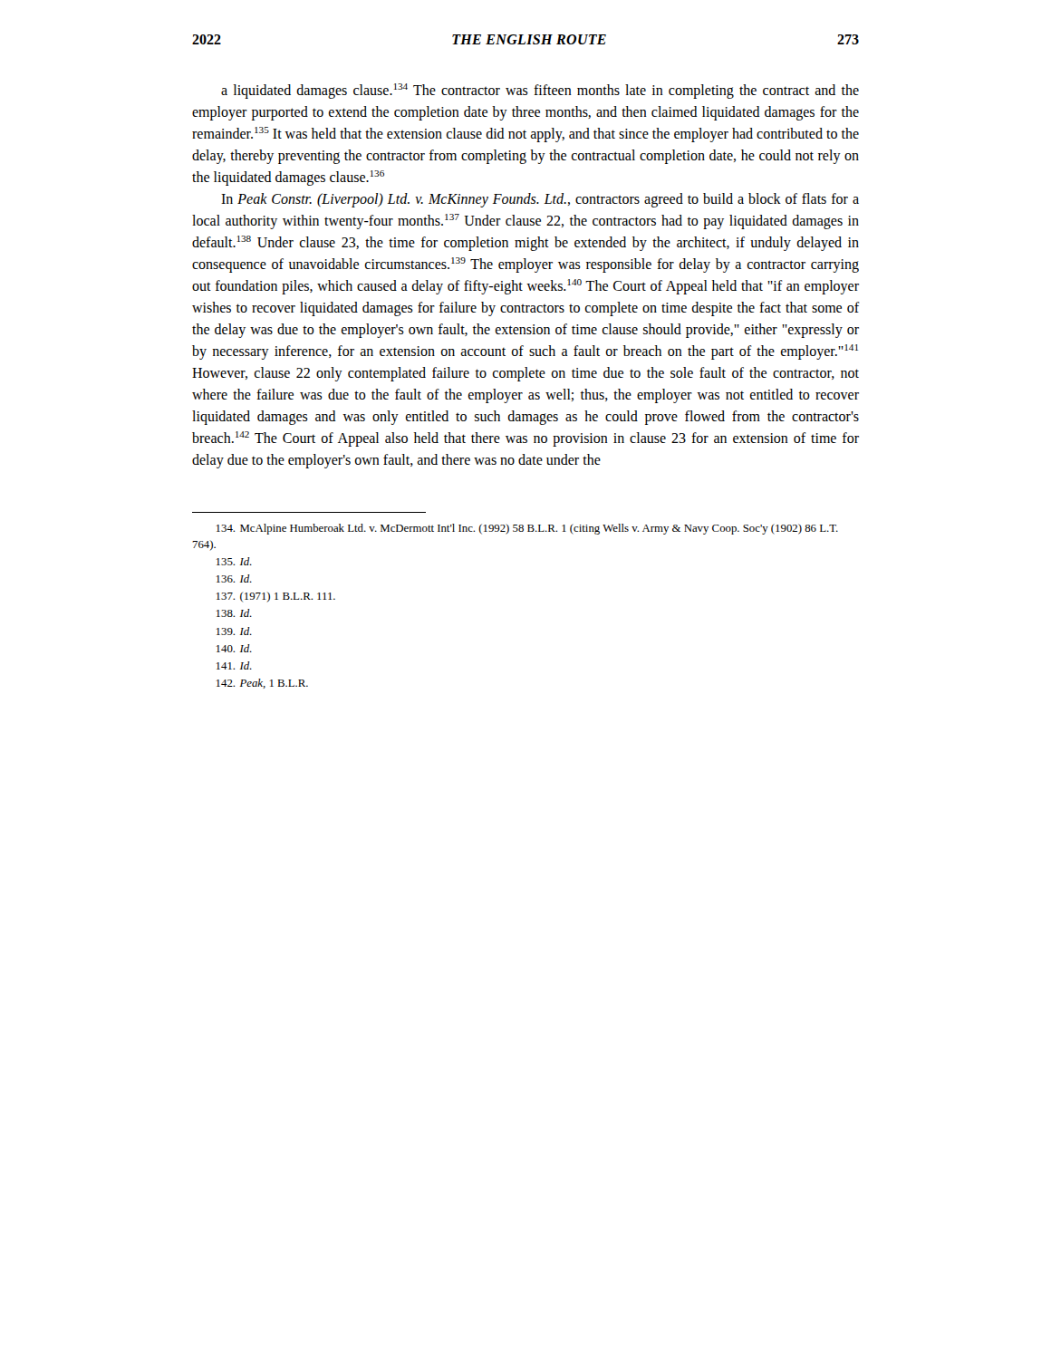2022 THE ENGLISH ROUTE 273
a liquidated damages clause.134 The contractor was fifteen months late in completing the contract and the employer purported to extend the completion date by three months, and then claimed liquidated damages for the remainder.135 It was held that the extension clause did not apply, and that since the employer had contributed to the delay, thereby preventing the contractor from completing by the contractual completion date, he could not rely on the liquidated damages clause.136
In Peak Constr. (Liverpool) Ltd. v. McKinney Founds. Ltd., contractors agreed to build a block of flats for a local authority within twenty-four months.137 Under clause 22, the contractors had to pay liquidated damages in default.138 Under clause 23, the time for completion might be extended by the architect, if unduly delayed in consequence of unavoidable circumstances.139 The employer was responsible for delay by a contractor carrying out foundation piles, which caused a delay of fifty-eight weeks.140 The Court of Appeal held that "if an employer wishes to recover liquidated damages for failure by contractors to complete on time despite the fact that some of the delay was due to the employer's own fault, the extension of time clause should provide," either "expressly or by necessary inference, for an extension on account of such a fault or breach on the part of the employer."141 However, clause 22 only contemplated failure to complete on time due to the sole fault of the contractor, not where the failure was due to the fault of the employer as well; thus, the employer was not entitled to recover liquidated damages and was only entitled to such damages as he could prove flowed from the contractor's breach.142 The Court of Appeal also held that there was no provision in clause 23 for an extension of time for delay due to the employer's own fault, and there was no date under the
134. McAlpine Humberoak Ltd. v. McDermott Int'l Inc. (1992) 58 B.L.R. 1 (citing Wells v. Army & Navy Coop. Soc'y (1902) 86 L.T. 764).
135. Id.
136. Id.
137.(1971) 1 B.L.R. 111.
138. Id.
139. Id.
140. Id.
141. Id.
142. Peak, 1 B.L.R.